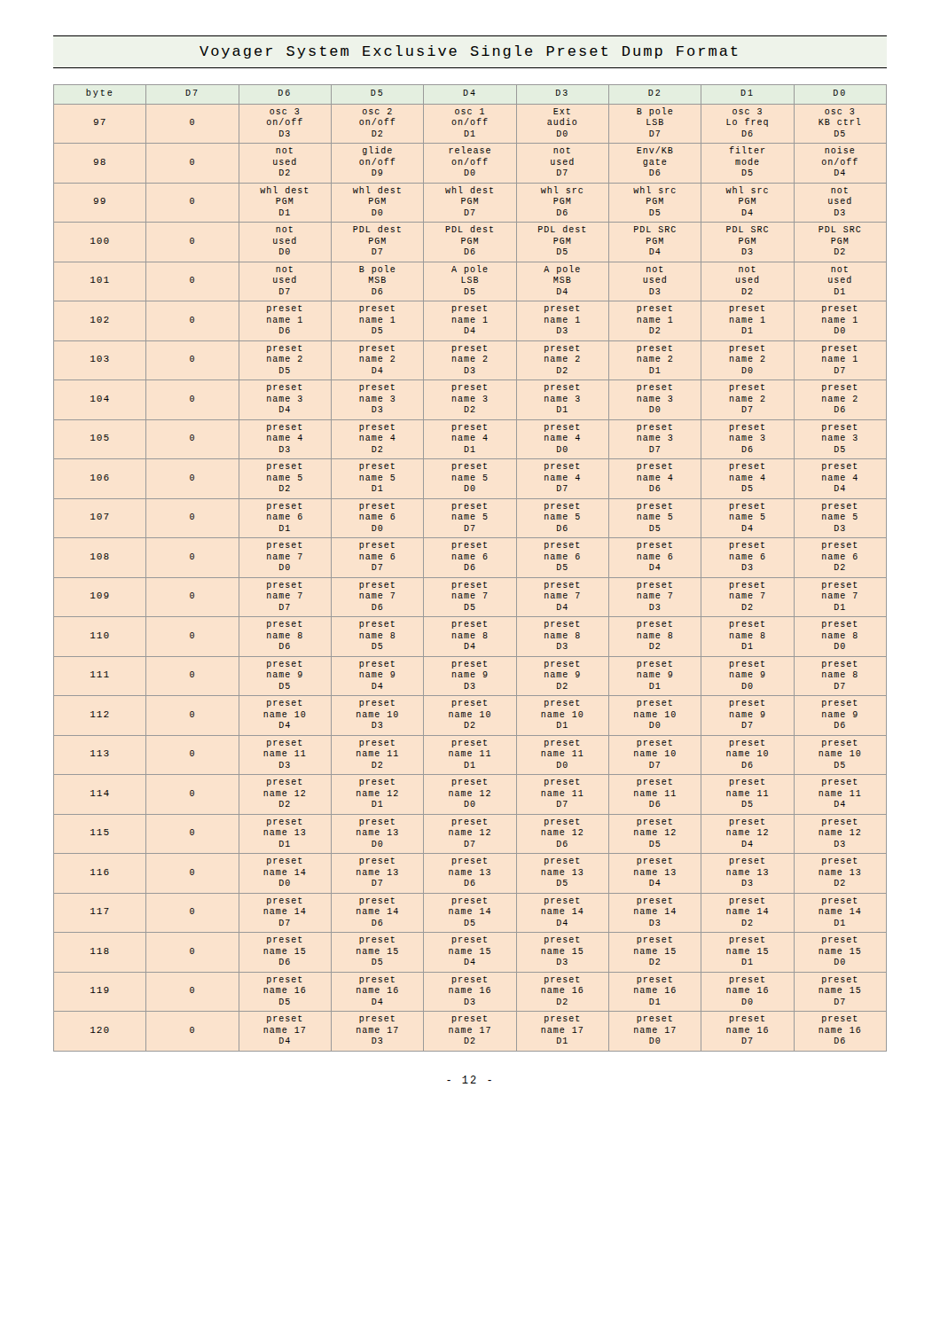Voyager System Exclusive Single Preset Dump Format
| byte | D7 | D6 | D5 | D4 | D3 | D2 | D1 | D0 |
| --- | --- | --- | --- | --- | --- | --- | --- | --- |
| 97 | 0 | osc 3 on/off D3 | osc 2 on/off D2 | osc 1 on/off D1 | Ext audio D0 | B pole LSB D7 | osc 3 Lo freq D6 | osc 3 KB ctrl D5 |
| 98 | 0 | not used D2 | glide on/off D9 | release on/off D0 | not used D7 | Env/KB gate D6 | filter mode D5 | noise on/off D4 |
| 99 | 0 | whl dest PGM D1 | whl dest PGM D0 | whl dest PGM D7 | whl src PGM D6 | whl src PGM D5 | whl src PGM D4 | not used D3 |
| 100 | 0 | not used D0 | PDL dest PGM D7 | PDL dest PGM D6 | PDL dest PGM D5 | PDL SRC PGM D4 | PDL SRC PGM D3 | PDL SRC PGM D2 |
| 101 | 0 | not used D7 | B pole MSB D6 | A pole LSB D5 | A pole MSB D4 | not used D3 | not used D2 | not used D1 |
| 102 | 0 | preset name 1 D6 | preset name 1 D5 | preset name 1 D4 | preset name 1 D3 | preset name 1 D2 | preset name 1 D1 | preset name 1 D0 |
| 103 | 0 | preset name 2 D5 | preset name 2 D4 | preset name 2 D3 | preset name 2 D2 | preset name 2 D1 | preset name 2 D0 | preset name 1 D7 |
| 104 | 0 | preset name 3 D4 | preset name 3 D3 | preset name 3 D2 | preset name 3 D1 | preset name 3 D0 | preset name 2 D7 | preset name 2 D6 |
| 105 | 0 | preset name 4 D3 | preset name 4 D2 | preset name 4 D1 | preset name 4 D0 | preset name 3 D7 | preset name 3 D6 | preset name 3 D5 |
| 106 | 0 | preset name 5 D2 | preset name 5 D1 | preset name 5 D0 | preset name 4 D7 | preset name 4 D6 | preset name 4 D5 | preset name 4 D4 |
| 107 | 0 | preset name 6 D1 | preset name 6 D0 | preset name 5 D7 | preset name 5 D6 | preset name 5 D5 | preset name 5 D4 | preset name 5 D3 |
| 108 | 0 | preset name 7 D0 | preset name 6 D7 | preset name 6 D6 | preset name 6 D5 | preset name 6 D4 | preset name 6 D3 | preset name 6 D2 |
| 109 | 0 | preset name 7 D7 | preset name 7 D6 | preset name 7 D5 | preset name 7 D4 | preset name 7 D3 | preset name 7 D2 | preset name 7 D1 |
| 110 | 0 | preset name 8 D6 | preset name 8 D5 | preset name 8 D4 | preset name 8 D3 | preset name 8 D2 | preset name 8 D1 | preset name 8 D0 |
| 111 | 0 | preset name 9 D5 | preset name 9 D4 | preset name 9 D3 | preset name 9 D2 | preset name 9 D1 | preset name 9 D0 | preset name 8 D7 |
| 112 | 0 | preset name 10 D4 | preset name 10 D3 | preset name 10 D2 | preset name 10 D1 | preset name 10 D0 | preset name 9 D7 | preset name 9 D6 |
| 113 | 0 | preset name 11 D3 | preset name 11 D2 | preset name 11 D1 | preset name 11 D0 | preset name 10 D7 | preset name 10 D6 | preset name 10 D5 |
| 114 | 0 | preset name 12 D2 | preset name 12 D1 | preset name 12 D0 | preset name 11 D7 | preset name 11 D6 | preset name 11 D5 | preset name 11 D4 |
| 115 | 0 | preset name 13 D1 | preset name 13 D0 | preset name 12 D7 | preset name 12 D6 | preset name 12 D5 | preset name 12 D4 | preset name 12 D3 |
| 116 | 0 | preset name 14 D0 | preset name 13 D7 | preset name 13 D6 | preset name 13 D5 | preset name 13 D4 | preset name 13 D3 | preset name 13 D2 |
| 117 | 0 | preset name 14 D7 | preset name 14 D6 | preset name 14 D5 | preset name 14 D4 | preset name 14 D3 | preset name 14 D2 | preset name 14 D1 |
| 118 | 0 | preset name 15 D6 | preset name 15 D5 | preset name 15 D4 | preset name 15 D3 | preset name 15 D2 | preset name 15 D1 | preset name 15 D0 |
| 119 | 0 | preset name 16 D5 | preset name 16 D4 | preset name 16 D3 | preset name 16 D2 | preset name 16 D1 | preset name 16 D0 | preset name 15 D7 |
| 120 | 0 | preset name 17 D4 | preset name 17 D3 | preset name 17 D2 | preset name 17 D1 | preset name 17 D0 | preset name 16 D7 | preset name 16 D6 |
- 12 -